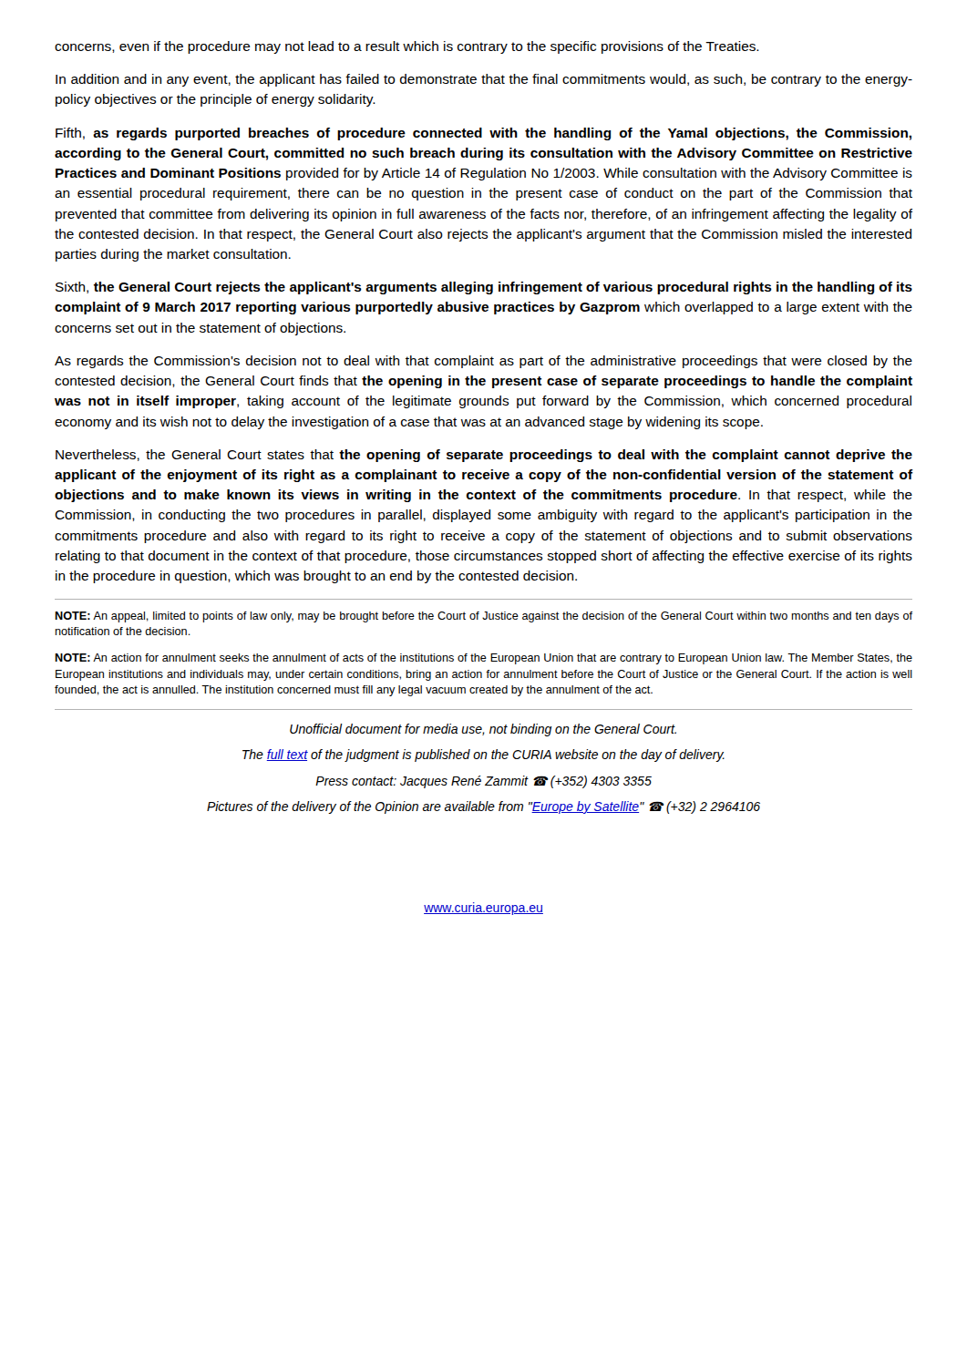concerns, even if the procedure may not lead to a result which is contrary to the specific provisions of the Treaties.
In addition and in any event, the applicant has failed to demonstrate that the final commitments would, as such, be contrary to the energy-policy objectives or the principle of energy solidarity.
Fifth, as regards purported breaches of procedure connected with the handling of the Yamal objections, the Commission, according to the General Court, committed no such breach during its consultation with the Advisory Committee on Restrictive Practices and Dominant Positions provided for by Article 14 of Regulation No 1/2003. While consultation with the Advisory Committee is an essential procedural requirement, there can be no question in the present case of conduct on the part of the Commission that prevented that committee from delivering its opinion in full awareness of the facts nor, therefore, of an infringement affecting the legality of the contested decision. In that respect, the General Court also rejects the applicant's argument that the Commission misled the interested parties during the market consultation.
Sixth, the General Court rejects the applicant's arguments alleging infringement of various procedural rights in the handling of its complaint of 9 March 2017 reporting various purportedly abusive practices by Gazprom which overlapped to a large extent with the concerns set out in the statement of objections.
As regards the Commission's decision not to deal with that complaint as part of the administrative proceedings that were closed by the contested decision, the General Court finds that the opening in the present case of separate proceedings to handle the complaint was not in itself improper, taking account of the legitimate grounds put forward by the Commission, which concerned procedural economy and its wish not to delay the investigation of a case that was at an advanced stage by widening its scope.
Nevertheless, the General Court states that the opening of separate proceedings to deal with the complaint cannot deprive the applicant of the enjoyment of its right as a complainant to receive a copy of the non-confidential version of the statement of objections and to make known its views in writing in the context of the commitments procedure. In that respect, while the Commission, in conducting the two procedures in parallel, displayed some ambiguity with regard to the applicant's participation in the commitments procedure and also with regard to its right to receive a copy of the statement of objections and to submit observations relating to that document in the context of that procedure, those circumstances stopped short of affecting the effective exercise of its rights in the procedure in question, which was brought to an end by the contested decision.
NOTE: An appeal, limited to points of law only, may be brought before the Court of Justice against the decision of the General Court within two months and ten days of notification of the decision.
NOTE: An action for annulment seeks the annulment of acts of the institutions of the European Union that are contrary to European Union law. The Member States, the European institutions and individuals may, under certain conditions, bring an action for annulment before the Court of Justice or the General Court. If the action is well founded, the act is annulled. The institution concerned must fill any legal vacuum created by the annulment of the act.
Unofficial document for media use, not binding on the General Court.
The full text of the judgment is published on the CURIA website on the day of delivery.
Press contact: Jacques René Zammit ☎ (+352) 4303 3355
Pictures of the delivery of the Opinion are available from "Europe by Satellite" ☎ (+32) 2 2964106
www.curia.europa.eu